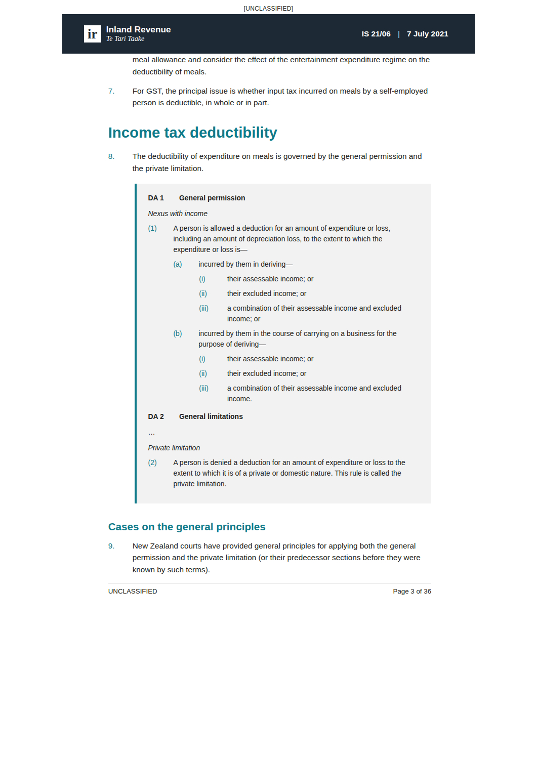[UNCLASSIFIED]
ir
Inland Revenue
Te Tari Taake
IS 21/06 | 7 July 2021
6.
meal allowance and consider the effect of the entertainment expenditure regime on the deductibility of meals.
7.
For GST, the principal issue is whether input tax incurred on meals by a self-employed person is deductible, in whole or in part.
Income tax deductibility
8.
The deductibility of expenditure on meals is governed by the general permission and the private limitation.
DA 1 General permission
Nexus with income
(1) A person is allowed a deduction for an amount of expenditure or loss, including an amount of depreciation loss, to the extent to which the expenditure or loss is—
(a) incurred by them in deriving—
(i) their assessable income; or
(ii) their excluded income; or
(iii) a combination of their assessable income and excluded income; or
(b) incurred by them in the course of carrying on a business for the purpose of deriving—
(i) their assessable income; or
(ii) their excluded income; or
(iii) a combination of their assessable income and excluded income.
DA 2 General limitations
…
Private limitation
(2) A person is denied a deduction for an amount of expenditure or loss to the extent to which it is of a private or domestic nature. This rule is called the private limitation.
Cases on the general principles
9.
New Zealand courts have provided general principles for applying both the general permission and the private limitation (or their predecessor sections before they were known by such terms).
UNCLASSIFIED
Page 3 of 36